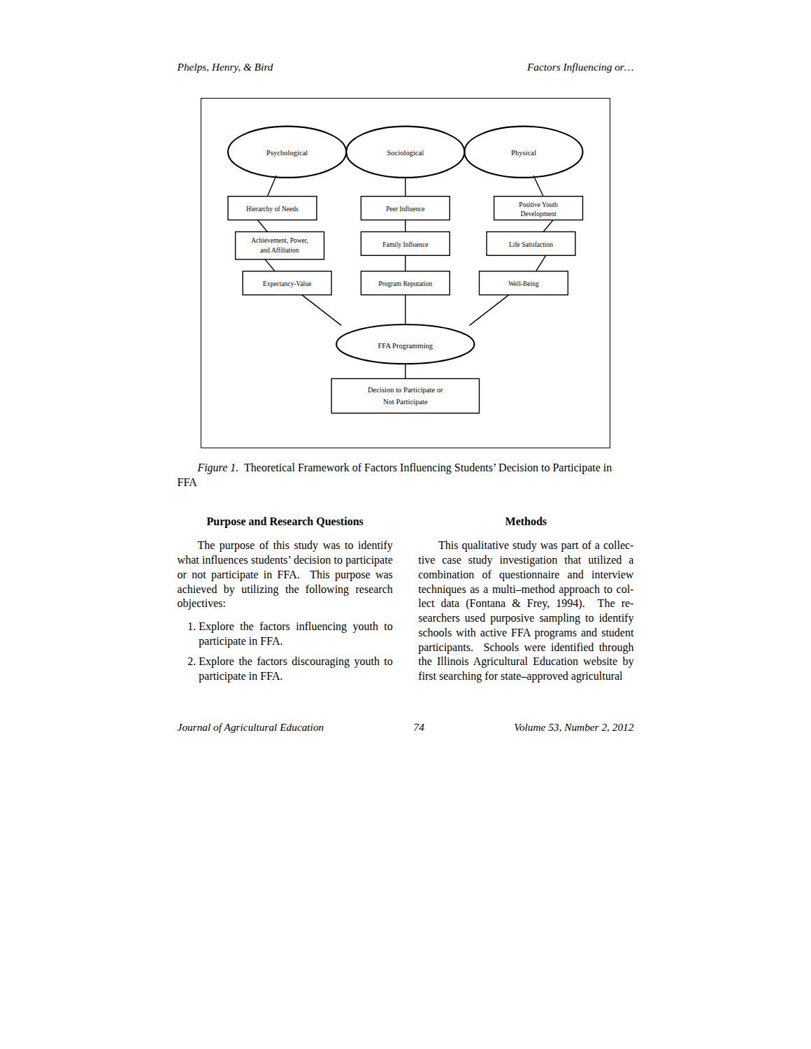Phelps, Henry, & Bird Factors Influencing or…
Psychological Sociological Physical Hierarchy of Needs Peer Influence Positive Youth Development Achievement, Power, and Affiliation Family Influence Life Satisfaction Expectancy-Value Program Reputation Well-Being FFA Programming Decision to Participate or Not Participate
Figure 1. Theoretical Framework of Factors Influencing Students’ Decision to Participate in FFA
Purpose and Research Questions
The purpose of this study was to identify what influences students’ decision to participate or not participate in FFA. This purpose was achieved by utilizing the following research objectives:
Explore the factors influencing youth to participate in FFA.
Explore the factors discouraging youth to participate in FFA.
Methods
This qualitative study was part of a collective case study investigation that utilized a combination of questionnaire and interview techniques as a multi–method approach to collect data (Fontana & Frey, 1994). The researchers used purposive sampling to identify schools with active FFA programs and student participants. Schools were identified through the Illinois Agricultural Education website by first searching for state–approved agricultural
Journal of Agricultural Education 74 Volume 53, Number 2, 2012